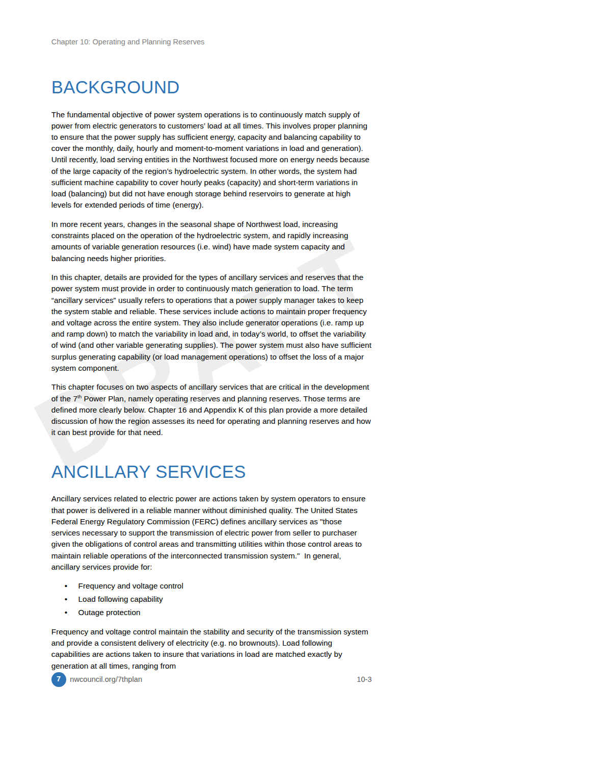DRAFT
Chapter 10: Operating and Planning Reserves
BACKGROUND
The fundamental objective of power system operations is to continuously match supply of power from electric generators to customers’ load at all times. This involves proper planning to ensure that the power supply has sufficient energy, capacity and balancing capability to cover the monthly, daily, hourly and moment-to-moment variations in load and generation). Until recently, load serving entities in the Northwest focused more on energy needs because of the large capacity of the region’s hydroelectric system. In other words, the system had sufficient machine capability to cover hourly peaks (capacity) and short-term variations in load (balancing) but did not have enough storage behind reservoirs to generate at high levels for extended periods of time (energy).
In more recent years, changes in the seasonal shape of Northwest load, increasing constraints placed on the operation of the hydroelectric system, and rapidly increasing amounts of variable generation resources (i.e. wind) have made system capacity and balancing needs higher priorities.
In this chapter, details are provided for the types of ancillary services and reserves that the power system must provide in order to continuously match generation to load. The term “ancillary services” usually refers to operations that a power supply manager takes to keep the system stable and reliable. These services include actions to maintain proper frequency and voltage across the entire system. They also include generator operations (i.e. ramp up and ramp down) to match the variability in load and, in today’s world, to offset the variability of wind (and other variable generating supplies). The power system must also have sufficient surplus generating capability (or load management operations) to offset the loss of a major system component.
This chapter focuses on two aspects of ancillary services that are critical in the development of the 7th Power Plan, namely operating reserves and planning reserves. Those terms are defined more clearly below. Chapter 16 and Appendix K of this plan provide a more detailed discussion of how the region assesses its need for operating and planning reserves and how it can best provide for that need.
ANCILLARY SERVICES
Ancillary services related to electric power are actions taken by system operators to ensure that power is delivered in a reliable manner without diminished quality. The United States Federal Energy Regulatory Commission (FERC) defines ancillary services as "those services necessary to support the transmission of electric power from seller to purchaser given the obligations of control areas and transmitting utilities within those control areas to maintain reliable operations of the interconnected transmission system." In general, ancillary services provide for:
Frequency and voltage control
Load following capability
Outage protection
Frequency and voltage control maintain the stability and security of the transmission system and provide a consistent delivery of electricity (e.g. no brownouts). Load following capabilities are actions taken to insure that variations in load are matched exactly by generation at all times, ranging from
nwcouncil.org/7thplan
10-3